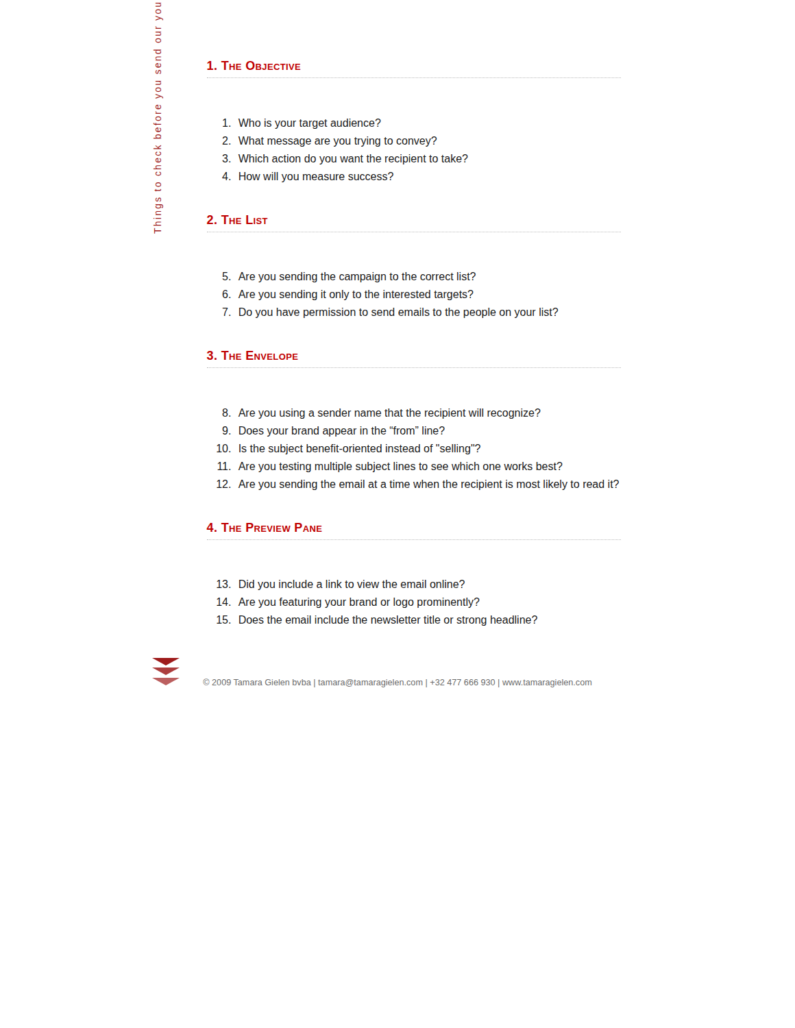Things to check before you send our your email campaign
1. The Objective
Who is your target audience?
What message are you trying to convey?
Which action do you want the recipient to take?
How will you measure success?
2. The List
Are you sending the campaign to the correct list?
Are you sending it only to the interested targets?
Do you have permission to send emails to the people on your list?
3. The Envelope
Are you using a sender name that the recipient will recognize?
Does your brand appear in the “from” line?
Is the subject benefit-oriented instead of "selling"?
Are you testing multiple subject lines to see which one works best?
Are you sending the email at a time when the recipient is most likely to read it?
4. The Preview Pane
Did you include a link to view the email online?
Are you featuring your brand or logo prominently?
Does the email include the newsletter title or strong headline?
© 2009 Tamara Gielen bvba | tamara@tamaragielen.com | +32 477 666 930 | www.tamaragielen.com